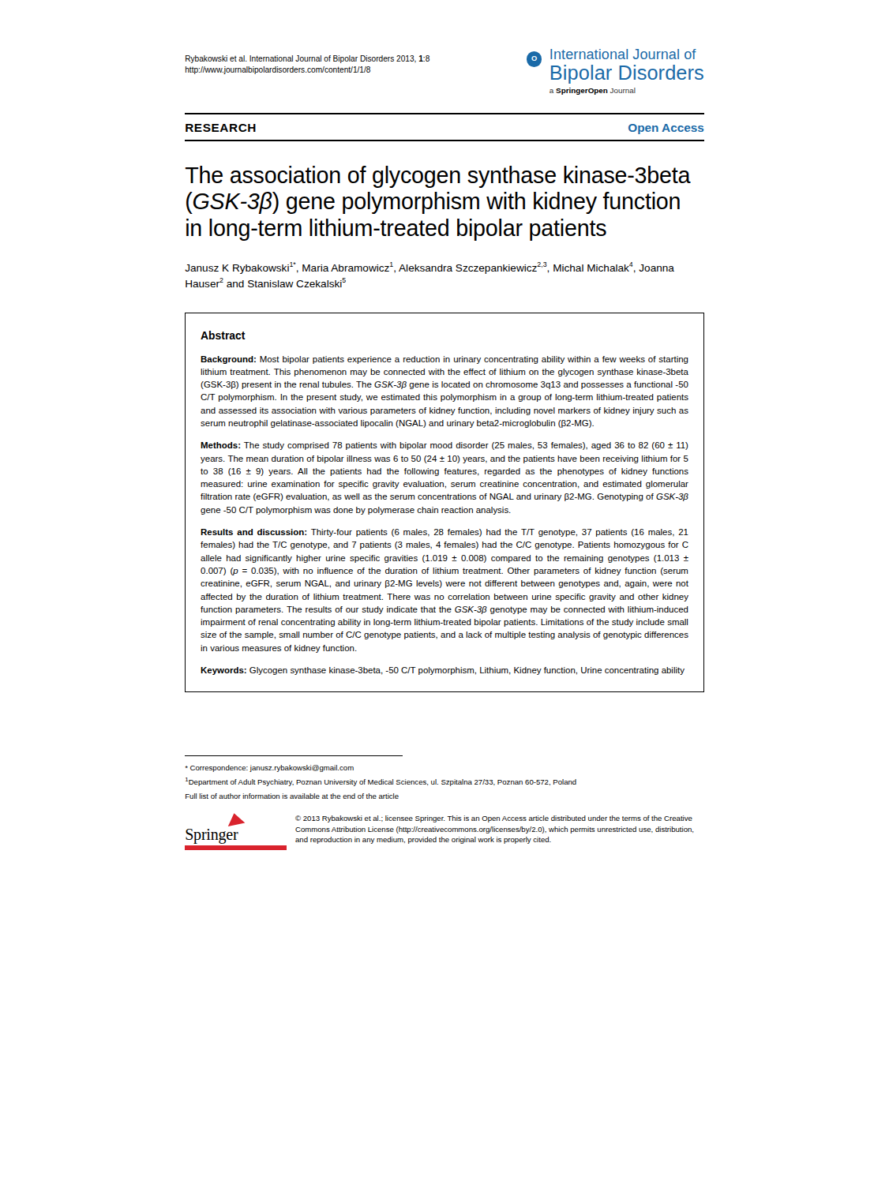Rybakowski et al. International Journal of Bipolar Disorders 2013, 1:8
http://www.journalbipolardisorders.com/content/1/1/8
O
International Journal of
Bipolar Disorders
a SpringerOpen Journal
RESEARCH
Open Access
The association of glycogen synthase kinase-3beta (GSK-3β) gene polymorphism with kidney function in long-term lithium-treated bipolar patients
Janusz K Rybakowski1*, Maria Abramowicz1, Aleksandra Szczepankiewicz2,3, Michal Michalak4, Joanna Hauser2 and Stanislaw Czekalski5
Abstract
Background: Most bipolar patients experience a reduction in urinary concentrating ability within a few weeks of starting lithium treatment. This phenomenon may be connected with the effect of lithium on the glycogen synthase kinase-3beta (GSK-3β) present in the renal tubules. The GSK-3β gene is located on chromosome 3q13 and possesses a functional -50 C/T polymorphism. In the present study, we estimated this polymorphism in a group of long-term lithium-treated patients and assessed its association with various parameters of kidney function, including novel markers of kidney injury such as serum neutrophil gelatinase-associated lipocalin (NGAL) and urinary beta2-microglobulin (β2-MG).
Methods: The study comprised 78 patients with bipolar mood disorder (25 males, 53 females), aged 36 to 82 (60 ± 11) years. The mean duration of bipolar illness was 6 to 50 (24 ± 10) years, and the patients have been receiving lithium for 5 to 38 (16 ± 9) years. All the patients had the following features, regarded as the phenotypes of kidney functions measured: urine examination for specific gravity evaluation, serum creatinine concentration, and estimated glomerular filtration rate (eGFR) evaluation, as well as the serum concentrations of NGAL and urinary β2-MG. Genotyping of GSK-3β gene -50 C/T polymorphism was done by polymerase chain reaction analysis.
Results and discussion: Thirty-four patients (6 males, 28 females) had the T/T genotype, 37 patients (16 males, 21 females) had the T/C genotype, and 7 patients (3 males, 4 females) had the C/C genotype. Patients homozygous for C allele had significantly higher urine specific gravities (1.019 ± 0.008) compared to the remaining genotypes (1.013 ± 0.007) (p = 0.035), with no influence of the duration of lithium treatment. Other parameters of kidney function (serum creatinine, eGFR, serum NGAL, and urinary β2-MG levels) were not different between genotypes and, again, were not affected by the duration of lithium treatment. There was no correlation between urine specific gravity and other kidney function parameters. The results of our study indicate that the GSK-3β genotype may be connected with lithium-induced impairment of renal concentrating ability in long-term lithium-treated bipolar patients. Limitations of the study include small size of the sample, small number of C/C genotype patients, and a lack of multiple testing analysis of genotypic differences in various measures of kidney function.
Keywords: Glycogen synthase kinase-3beta, -50 C/T polymorphism, Lithium, Kidney function, Urine concentrating ability
* Correspondence: janusz.rybakowski@gmail.com
1Department of Adult Psychiatry, Poznan University of Medical Sciences, ul. Szpitalna 27/33, Poznan 60-572, Poland
Full list of author information is available at the end of the article
Springer
© 2013 Rybakowski et al.; licensee Springer. This is an Open Access article distributed under the terms of the Creative Commons Attribution License (http://creativecommons.org/licenses/by/2.0), which permits unrestricted use, distribution, and reproduction in any medium, provided the original work is properly cited.